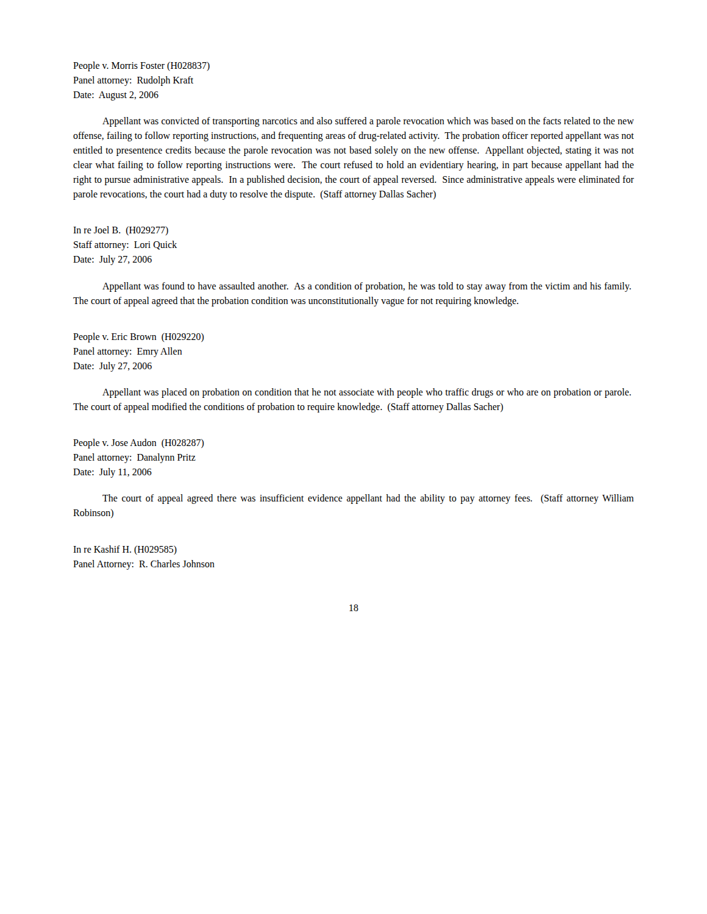People v. Morris Foster (H028837)
Panel attorney: Rudolph Kraft
Date: August 2, 2006
Appellant was convicted of transporting narcotics and also suffered a parole revocation which was based on the facts related to the new offense, failing to follow reporting instructions, and frequenting areas of drug-related activity. The probation officer reported appellant was not entitled to presentence credits because the parole revocation was not based solely on the new offense. Appellant objected, stating it was not clear what failing to follow reporting instructions were. The court refused to hold an evidentiary hearing, in part because appellant had the right to pursue administrative appeals. In a published decision, the court of appeal reversed. Since administrative appeals were eliminated for parole revocations, the court had a duty to resolve the dispute. (Staff attorney Dallas Sacher)
In re Joel B. (H029277)
Staff attorney: Lori Quick
Date: July 27, 2006
Appellant was found to have assaulted another. As a condition of probation, he was told to stay away from the victim and his family. The court of appeal agreed that the probation condition was unconstitutionally vague for not requiring knowledge.
People v. Eric Brown (H029220)
Panel attorney: Emry Allen
Date: July 27, 2006
Appellant was placed on probation on condition that he not associate with people who traffic drugs or who are on probation or parole. The court of appeal modified the conditions of probation to require knowledge. (Staff attorney Dallas Sacher)
People v. Jose Audon (H028287)
Panel attorney: Danalynn Pritz
Date: July 11, 2006
The court of appeal agreed there was insufficient evidence appellant had the ability to pay attorney fees. (Staff attorney William Robinson)
In re Kashif H. (H029585)
Panel Attorney: R. Charles Johnson
18